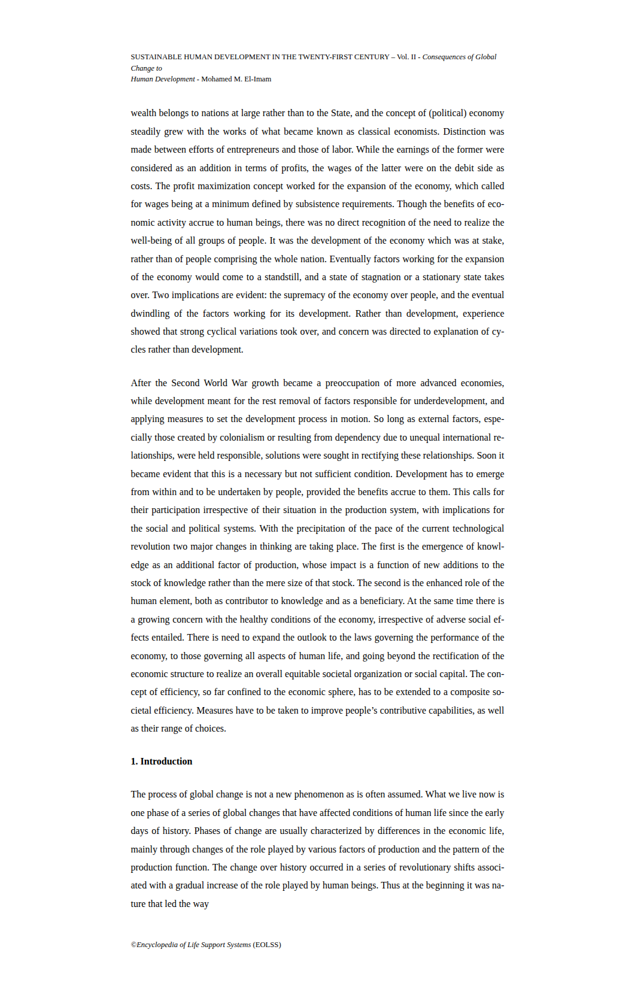SUSTAINABLE HUMAN DEVELOPMENT IN THE TWENTY-FIRST CENTURY – Vol. II - Consequences of Global Change to Human Development - Mohamed M. El-Imam
wealth belongs to nations at large rather than to the State, and the concept of (political) economy steadily grew with the works of what became known as classical economists. Distinction was made between efforts of entrepreneurs and those of labor. While the earnings of the former were considered as an addition in terms of profits, the wages of the latter were on the debit side as costs. The profit maximization concept worked for the expansion of the economy, which called for wages being at a minimum defined by subsistence requirements. Though the benefits of economic activity accrue to human beings, there was no direct recognition of the need to realize the well-being of all groups of people. It was the development of the economy which was at stake, rather than of people comprising the whole nation. Eventually factors working for the expansion of the economy would come to a standstill, and a state of stagnation or a stationary state takes over. Two implications are evident: the supremacy of the economy over people, and the eventual dwindling of the factors working for its development. Rather than development, experience showed that strong cyclical variations took over, and concern was directed to explanation of cycles rather than development.
After the Second World War growth became a preoccupation of more advanced economies, while development meant for the rest removal of factors responsible for underdevelopment, and applying measures to set the development process in motion. So long as external factors, especially those created by colonialism or resulting from dependency due to unequal international relationships, were held responsible, solutions were sought in rectifying these relationships. Soon it became evident that this is a necessary but not sufficient condition. Development has to emerge from within and to be undertaken by people, provided the benefits accrue to them. This calls for their participation irrespective of their situation in the production system, with implications for the social and political systems. With the precipitation of the pace of the current technological revolution two major changes in thinking are taking place. The first is the emergence of knowledge as an additional factor of production, whose impact is a function of new additions to the stock of knowledge rather than the mere size of that stock. The second is the enhanced role of the human element, both as contributor to knowledge and as a beneficiary. At the same time there is a growing concern with the healthy conditions of the economy, irrespective of adverse social effects entailed. There is need to expand the outlook to the laws governing the performance of the economy, to those governing all aspects of human life, and going beyond the rectification of the economic structure to realize an overall equitable societal organization or social capital. The concept of efficiency, so far confined to the economic sphere, has to be extended to a composite societal efficiency. Measures have to be taken to improve people’s contributive capabilities, as well as their range of choices.
1. Introduction
The process of global change is not a new phenomenon as is often assumed. What we live now is one phase of a series of global changes that have affected conditions of human life since the early days of history. Phases of change are usually characterized by differences in the economic life, mainly through changes of the role played by various factors of production and the pattern of the production function. The change over history occurred in a series of revolutionary shifts associated with a gradual increase of the role played by human beings. Thus at the beginning it was nature that led the way
©Encyclopedia of Life Support Systems (EOLSS)